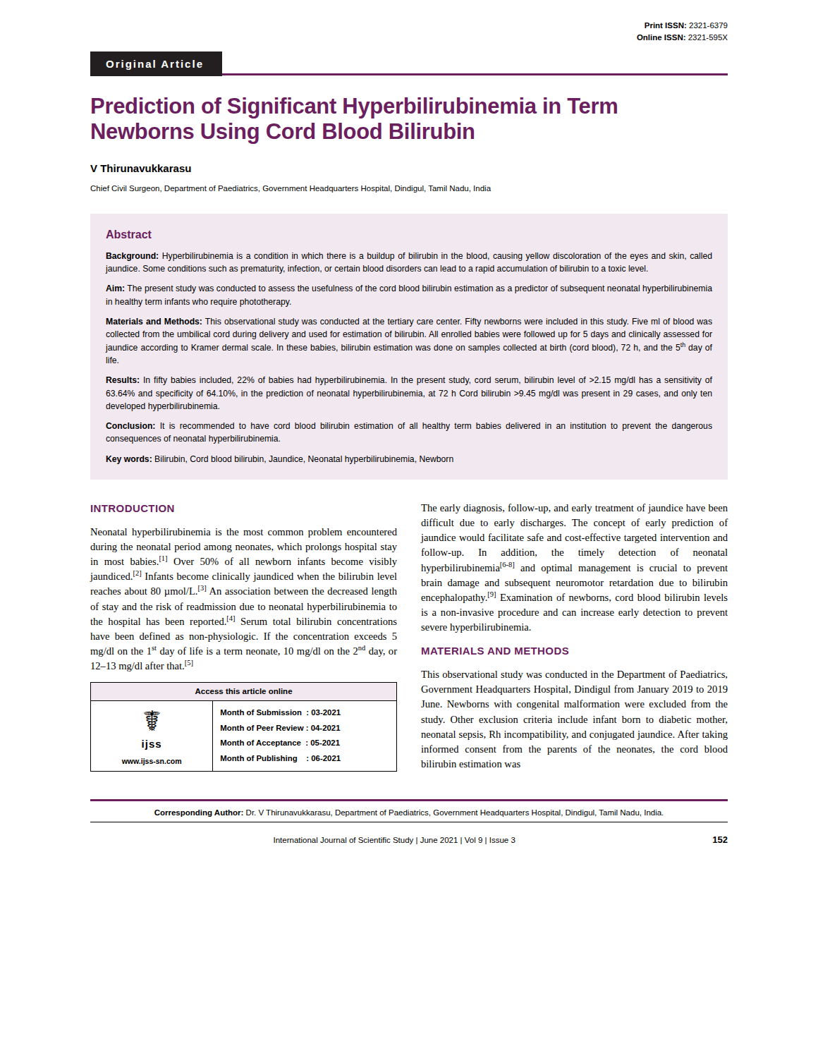Print ISSN: 2321-6379
Online ISSN: 2321-595X
Original Article
Prediction of Significant Hyperbilirubinemia in Term Newborns Using Cord Blood Bilirubin
V Thirunavukkarasu
Chief Civil Surgeon, Department of Paediatrics, Government Headquarters Hospital, Dindigul, Tamil Nadu, India
Abstract
Background: Hyperbilirubinemia is a condition in which there is a buildup of bilirubin in the blood, causing yellow discoloration of the eyes and skin, called jaundice. Some conditions such as prematurity, infection, or certain blood disorders can lead to a rapid accumulation of bilirubin to a toxic level.
Aim: The present study was conducted to assess the usefulness of the cord blood bilirubin estimation as a predictor of subsequent neonatal hyperbilirubinemia in healthy term infants who require phototherapy.
Materials and Methods: This observational study was conducted at the tertiary care center. Fifty newborns were included in this study. Five ml of blood was collected from the umbilical cord during delivery and used for estimation of bilirubin. All enrolled babies were followed up for 5 days and clinically assessed for jaundice according to Kramer dermal scale. In these babies, bilirubin estimation was done on samples collected at birth (cord blood), 72 h, and the 5th day of life.
Results: In fifty babies included, 22% of babies had hyperbilirubinemia. In the present study, cord serum, bilirubin level of >2.15 mg/dl has a sensitivity of 63.64% and specificity of 64.10%, in the prediction of neonatal hyperbilirubinemia, at 72 h Cord bilirubin >9.45 mg/dl was present in 29 cases, and only ten developed hyperbilirubinemia.
Conclusion: It is recommended to have cord blood bilirubin estimation of all healthy term babies delivered in an institution to prevent the dangerous consequences of neonatal hyperbilirubinemia.
Key words: Bilirubin, Cord blood bilirubin, Jaundice, Neonatal hyperbilirubinemia, Newborn
INTRODUCTION
Neonatal hyperbilirubinemia is the most common problem encountered during the neonatal period among neonates, which prolongs hospital stay in most babies.[1] Over 50% of all newborn infants become visibly jaundiced.[2] Infants become clinically jaundiced when the bilirubin level reaches about 80 µmol/L.[3] An association between the decreased length of stay and the risk of readmission due to neonatal hyperbilirubinemia to the hospital has been reported.[4] Serum total bilirubin concentrations have been defined as non-physiologic. If the concentration exceeds 5 mg/dl on the 1st day of life is a term neonate, 10 mg/dl on the 2nd day, or 12–13 mg/dl after that.[5]
Access this article online
☤
ijss
www.ijss-sn.com
Month of Submission : 03-2021
Month of Peer Review : 04-2021
Month of Acceptance : 05-2021
Month of Publishing : 06-2021
The early diagnosis, follow-up, and early treatment of jaundice have been difficult due to early discharges. The concept of early prediction of jaundice would facilitate safe and cost-effective targeted intervention and follow-up. In addition, the timely detection of neonatal hyperbilirubinemia[6-8] and optimal management is crucial to prevent brain damage and subsequent neuromotor retardation due to bilirubin encephalopathy.[9] Examination of newborns, cord blood bilirubin levels is a non-invasive procedure and can increase early detection to prevent severe hyperbilirubinemia.
MATERIALS AND METHODS
This observational study was conducted in the Department of Paediatrics, Government Headquarters Hospital, Dindigul from January 2019 to 2019 June. Newborns with congenital malformation were excluded from the study. Other exclusion criteria include infant born to diabetic mother, neonatal sepsis, Rh incompatibility, and conjugated jaundice. After taking informed consent from the parents of the neonates, the cord blood bilirubin estimation was
Corresponding Author: Dr. V Thirunavukkarasu, Department of Paediatrics, Government Headquarters Hospital, Dindigul, Tamil Nadu, India.
International Journal of Scientific Study | June 2021 | Vol 9 | Issue 3
152